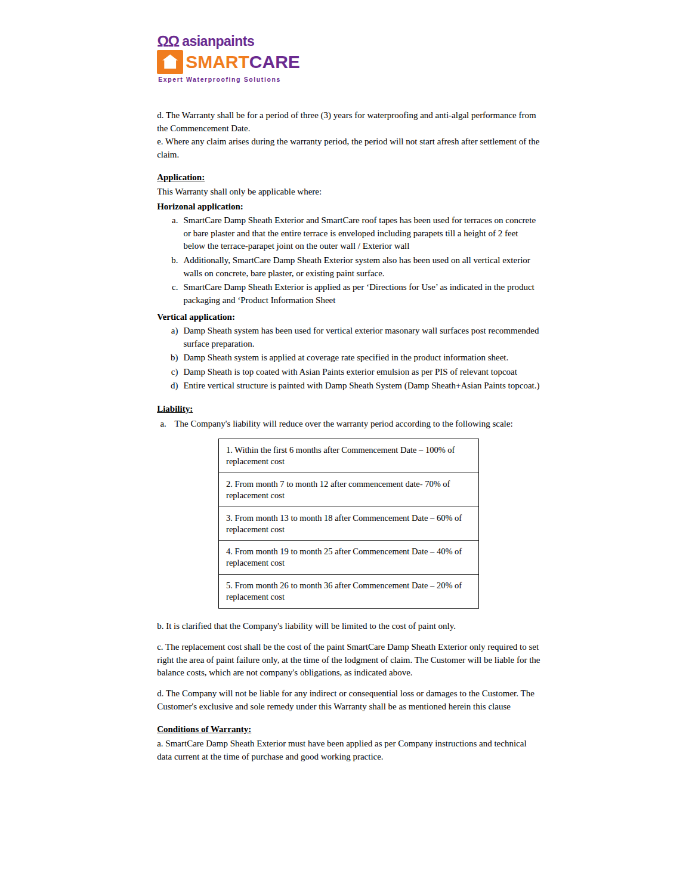ΩΩ asianpaints
SMART CARE
Expert Waterproofing Solutions
d. The Warranty shall be for a period of three (3) years for waterproofing and anti-algal performance from the Commencement Date.
e. Where any claim arises during the warranty period, the period will not start afresh after settlement of the claim.
Application:
This Warranty shall only be applicable where:
Horizonal application:
SmartCare Damp Sheath Exterior and SmartCare roof tapes has been used for terraces on concrete or bare plaster and that the entire terrace is enveloped including parapets till a height of 2 feet below the terrace-parapet joint on the outer wall / Exterior wall
Additionally, SmartCare Damp Sheath Exterior system also has been used on all vertical exterior walls on concrete, bare plaster, or existing paint surface.
SmartCare Damp Sheath Exterior is applied as per ‘Directions for Use’ as indicated in the product packaging and ‘Product Information Sheet
Vertical application:
Damp Sheath system has been used for vertical exterior masonary wall surfaces post recommended surface preparation.
Damp Sheath system is applied at coverage rate specified in the product information sheet.
Damp Sheath is top coated with Asian Paints exterior emulsion as per PIS of relevant topcoat
Entire vertical structure is painted with Damp Sheath System (Damp Sheath+Asian Paints topcoat.)
Liability:
a. The Company's liability will reduce over the warranty period according to the following scale:
| 1. Within the first 6 months after Commencement Date – 100% of replacement cost |
| 2. From month 7 to month 12 after commencement date- 70% of replacement cost |
| 3. From month 13 to month 18 after Commencement Date – 60% of replacement cost |
| 4. From month 19 to month 25 after Commencement Date – 40% of replacement cost |
| 5. From month 26 to month 36 after Commencement Date – 20% of replacement cost |
b. It is clarified that the Company's liability will be limited to the cost of paint only.
c. The replacement cost shall be the cost of the paint SmartCare Damp Sheath Exterior only required to set right the area of paint failure only, at the time of the lodgment of claim. The Customer will be liable for the balance costs, which are not company's obligations, as indicated above.
d. The Company will not be liable for any indirect or consequential loss or damages to the Customer. The Customer's exclusive and sole remedy under this Warranty shall be as mentioned herein this clause
Conditions of Warranty:
a. SmartCare Damp Sheath Exterior must have been applied as per Company instructions and technical data current at the time of purchase and good working practice.